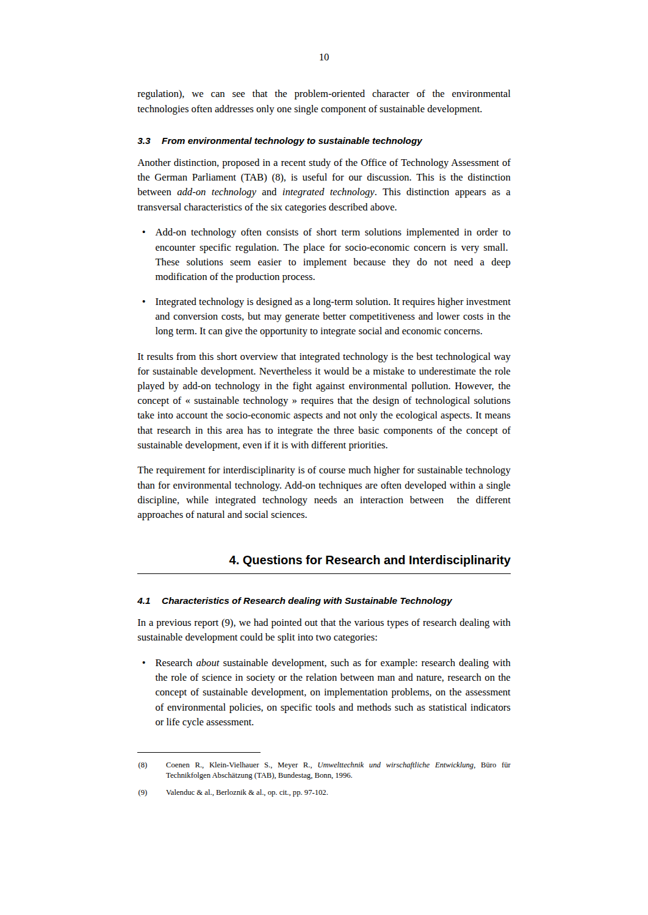10
regulation), we can see that the problem-oriented character of the environmental technologies often addresses only one single component of sustainable development.
3.3 From environmental technology to sustainable technology
Another distinction, proposed in a recent study of the Office of Technology Assessment of the German Parliament (TAB) (8), is useful for our discussion. This is the distinction between add-on technology and integrated technology. This distinction appears as a transversal characteristics of the six categories described above.
Add-on technology often consists of short term solutions implemented in order to encounter specific regulation. The place for socio-economic concern is very small. These solutions seem easier to implement because they do not need a deep modification of the production process.
Integrated technology is designed as a long-term solution. It requires higher investment and conversion costs, but may generate better competitiveness and lower costs in the long term. It can give the opportunity to integrate social and economic concerns.
It results from this short overview that integrated technology is the best technological way for sustainable development. Nevertheless it would be a mistake to underestimate the role played by add-on technology in the fight against environmental pollution. However, the concept of « sustainable technology » requires that the design of technological solutions take into account the socio-economic aspects and not only the ecological aspects. It means that research in this area has to integrate the three basic components of the concept of sustainable development, even if it is with different priorities.
The requirement for interdisciplinarity is of course much higher for sustainable technology than for environmental technology. Add-on techniques are often developed within a single discipline, while integrated technology needs an interaction between the different approaches of natural and social sciences.
4. Questions for Research and Interdisciplinarity
4.1 Characteristics of Research dealing with Sustainable Technology
In a previous report (9), we had pointed out that the various types of research dealing with sustainable development could be split into two categories:
Research about sustainable development, such as for example: research dealing with the role of science in society or the relation between man and nature, research on the concept of sustainable development, on implementation problems, on the assessment of environmental policies, on specific tools and methods such as statistical indicators or life cycle assessment.
(8)
Coenen R., Klein-Vielhauer S., Meyer R., Umwelttechnik und wirschaftliche Entwicklung, Büro für Technikfolgen Abschätzung (TAB), Bundestag, Bonn, 1996.
(9)
Valenduc & al., Berloznik & al., op. cit., pp. 97-102.